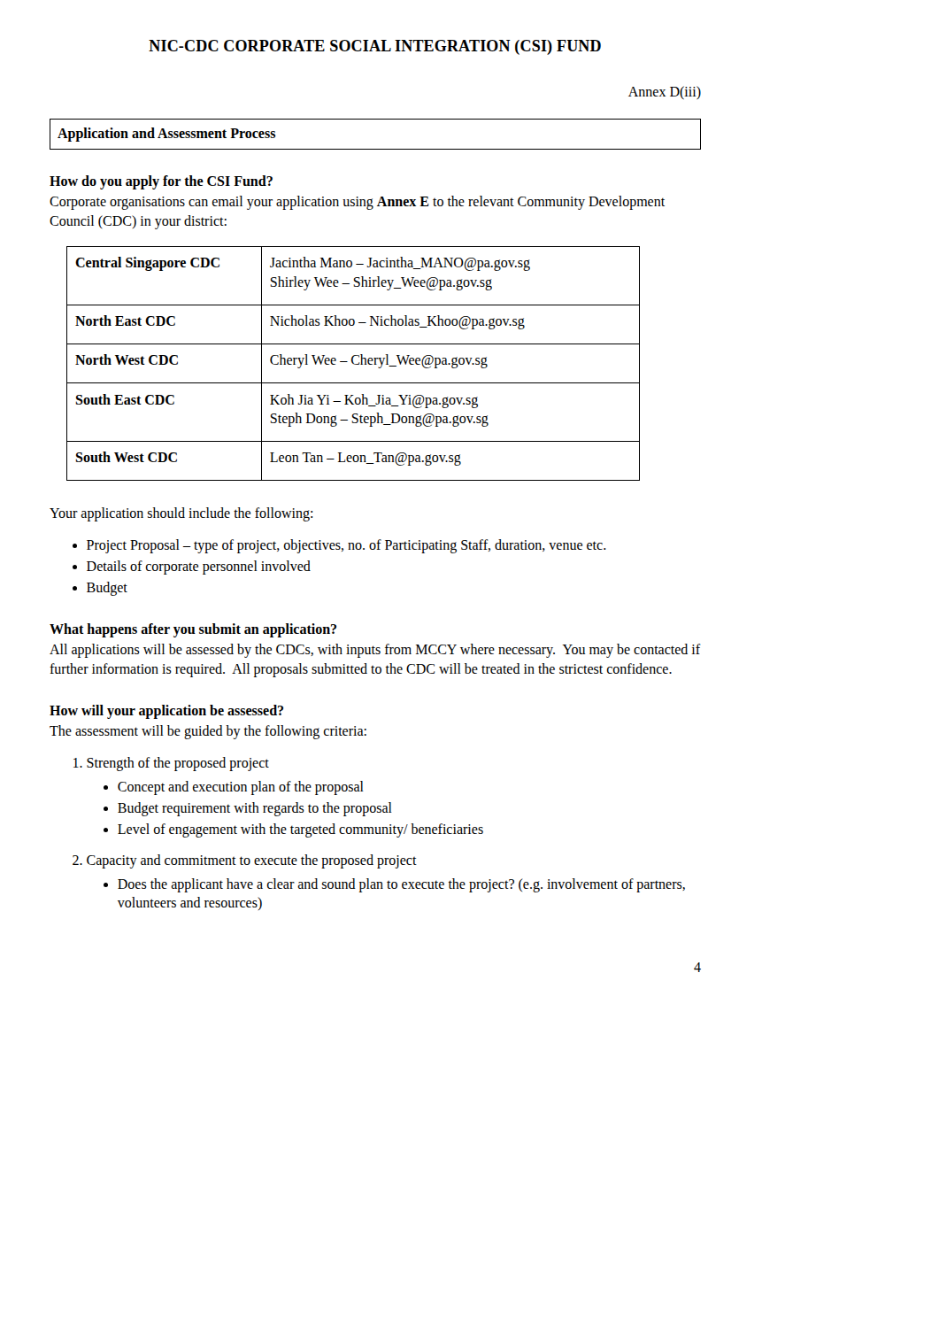NIC-CDC CORPORATE SOCIAL INTEGRATION (CSI) FUND
Annex D(iii)
Application and Assessment Process
How do you apply for the CSI Fund?
Corporate organisations can email your application using Annex E to the relevant Community Development Council (CDC) in your district:
| Central Singapore CDC | Jacintha Mano – Jacintha_MANO@pa.gov.sg Shirley Wee – Shirley_Wee@pa.gov.sg |
| North East CDC | Nicholas Khoo – Nicholas_Khoo@pa.gov.sg |
| North West CDC | Cheryl Wee – Cheryl_Wee@pa.gov.sg |
| South East CDC | Koh Jia Yi – Koh_Jia_Yi@pa.gov.sg Steph Dong – Steph_Dong@pa.gov.sg |
| South West CDC | Leon Tan – Leon_Tan@pa.gov.sg |
Your application should include the following:
Project Proposal – type of project, objectives, no. of Participating Staff, duration, venue etc.
Details of corporate personnel involved
Budget
What happens after you submit an application?
All applications will be assessed by the CDCs, with inputs from MCCY where necessary. You may be contacted if further information is required. All proposals submitted to the CDC will be treated in the strictest confidence.
How will your application be assessed?
The assessment will be guided by the following criteria:
Strength of the proposed project
Concept and execution plan of the proposal
Budget requirement with regards to the proposal
Level of engagement with the targeted community/ beneficiaries
Capacity and commitment to execute the proposed project
Does the applicant have a clear and sound plan to execute the project? (e.g. involvement of partners, volunteers and resources)
4